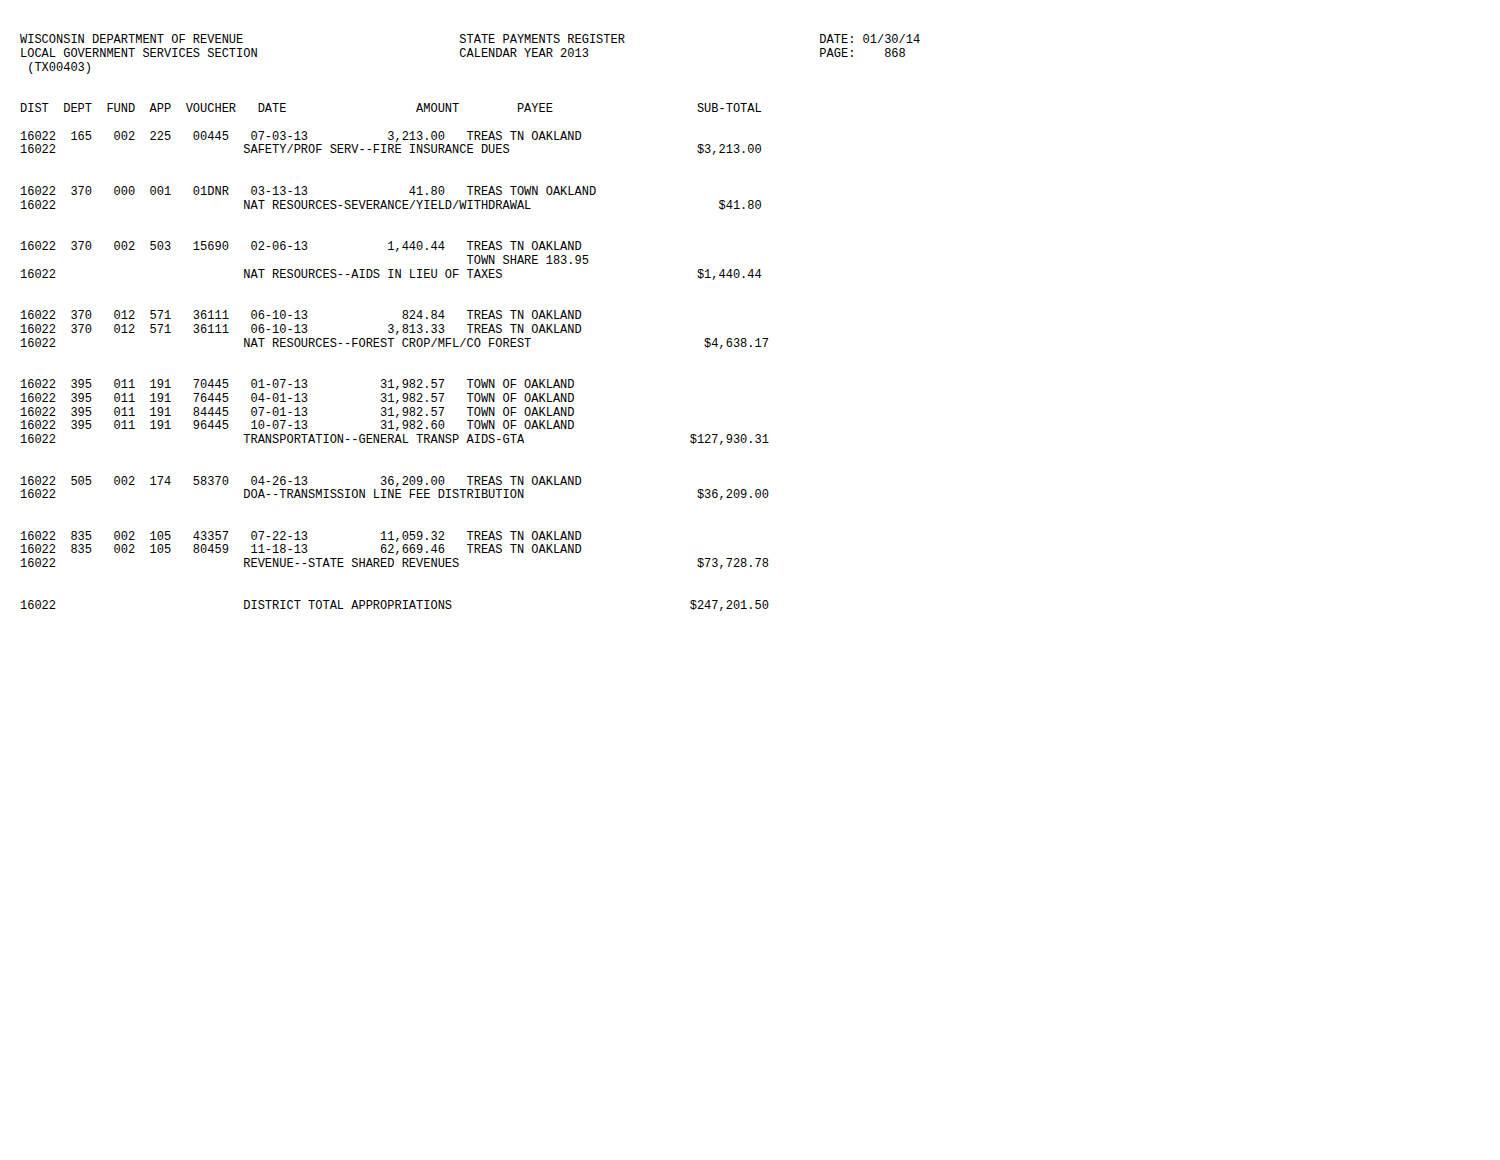WISCONSIN DEPARTMENT OF REVENUE STATE PAYMENTS REGISTER DATE: 01/30/14 LOCAL GOVERNMENT SERVICES SECTION CALENDAR YEAR 2013 PAGE: 868 (TX00403) DIST DEPT FUND APP VOUCHER DATE AMOUNT PAYEE SUB-TOTAL 16022 165 002 225 00445 07-03-13 3,213.00 TREAS TN OAKLAND 16022 SAFETY/PROF SERV--FIRE INSURANCE DUES $3,213.00 16022 370 000 001 01DNR 03-13-13 41.80 TREAS TOWN OAKLAND 16022 NAT RESOURCES-SEVERANCE/YIELD/WITHDRAWAL $41.80 16022 370 002 503 15690 02-06-13 1,440.44 TREAS TN OAKLAND TOWN SHARE 183.95 16022 NAT RESOURCES--AIDS IN LIEU OF TAXES $1,440.44 16022 370 012 571 36111 06-10-13 824.84 TREAS TN OAKLAND 16022 370 012 571 36111 06-10-13 3,813.33 TREAS TN OAKLAND 16022 NAT RESOURCES--FOREST CROP/MFL/CO FOREST $4,638.17 16022 395 011 191 70445 01-07-13 31,982.57 TOWN OF OAKLAND 16022 395 011 191 76445 04-01-13 31,982.57 TOWN OF OAKLAND 16022 395 011 191 84445 07-01-13 31,982.57 TOWN OF OAKLAND 16022 395 011 191 96445 10-07-13 31,982.60 TOWN OF OAKLAND 16022 TRANSPORTATION--GENERAL TRANSP AIDS-GTA $127,930.31 16022 505 002 174 58370 04-26-13 36,209.00 TREAS TN OAKLAND 16022 DOA--TRANSMISSION LINE FEE DISTRIBUTION $36,209.00 16022 835 002 105 43357 07-22-13 11,059.32 TREAS TN OAKLAND 16022 835 002 105 80459 11-18-13 62,669.46 TREAS TN OAKLAND 16022 REVENUE--STATE SHARED REVENUES $73,728.78 16022 DISTRICT TOTAL APPROPRIATIONS $247,201.50